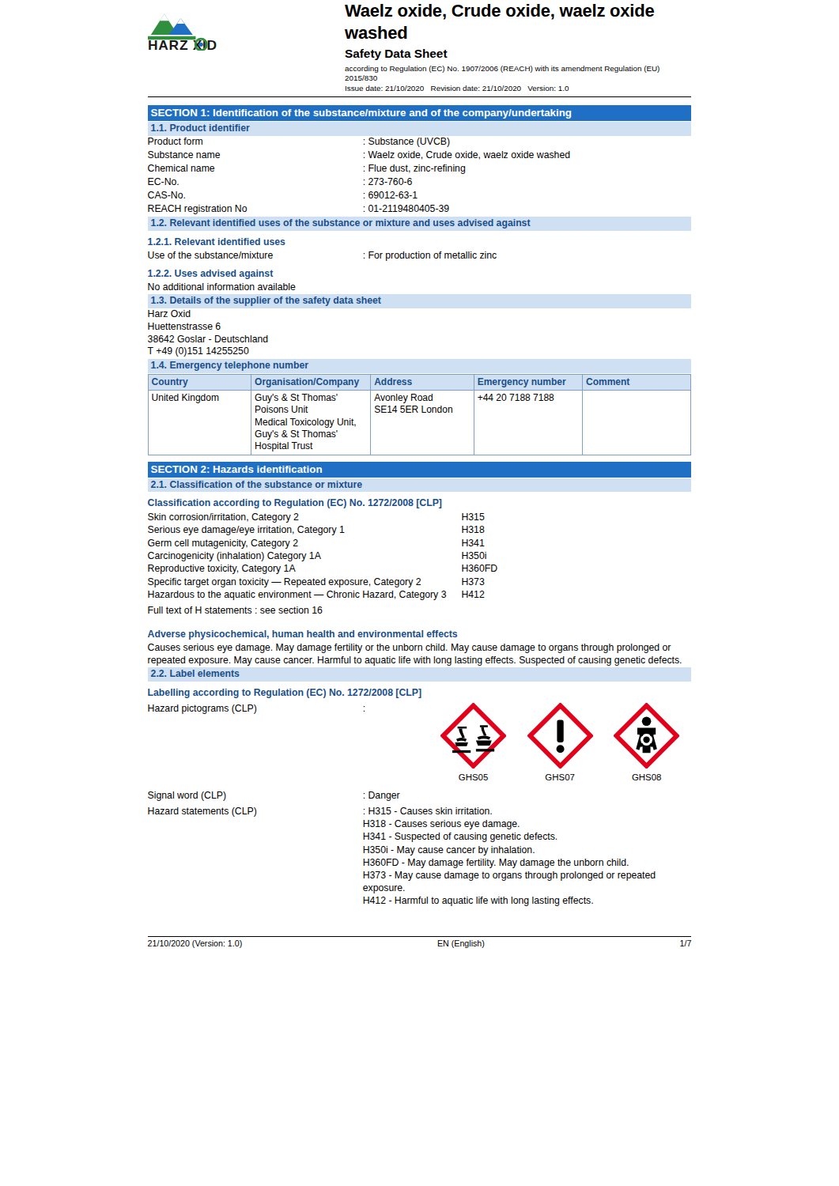HARZ XID
Waelz oxide, Crude oxide, waelz oxide washed
Safety Data Sheet
according to Regulation (EC) No. 1907/2006 (REACH) with its amendment Regulation (EU) 2015/830
Issue date: 21/10/2020 Revision date: 21/10/2020 Version: 1.0
SECTION 1: Identification of the substance/mixture and of the company/undertaking
1.1. Product identifier
Product form
: Substance (UVCB)
Substance name
: Waelz oxide, Crude oxide, waelz oxide washed
Chemical name
: Flue dust, zinc-refining
EC-No.
: 273-760-6
CAS-No.
: 69012-63-1
REACH registration No
: 01-2119480405-39
1.2. Relevant identified uses of the substance or mixture and uses advised against
1.2.1. Relevant identified uses
Use of the substance/mixture
: For production of metallic zinc
1.2.2. Uses advised against
No additional information available
1.3. Details of the supplier of the safety data sheet
Harz Oxid
Huettenstrasse 6
38642 Goslar - Deutschland
T +49 (0)151 14255250
1.4. Emergency telephone number
| Country | Organisation/Company | Address | Emergency number | Comment |
| --- | --- | --- | --- | --- |
| United Kingdom | Guy's & St Thomas' Poisons Unit Medical Toxicology Unit, Guy's & St Thomas' Hospital Trust | Avonley Road SE14 5ER London | +44 20 7188 7188 | |
SECTION 2: Hazards identification
2.1. Classification of the substance or mixture
Classification according to Regulation (EC) No. 1272/2008 [CLP]
Skin corrosion/irritation, Category 2
H315
Serious eye damage/eye irritation, Category 1
H318
Germ cell mutagenicity, Category 2
H341
Carcinogenicity (inhalation) Category 1A
H350i
Reproductive toxicity, Category 1A
H360FD
Specific target organ toxicity — Repeated exposure, Category 2
H373
Hazardous to the aquatic environment — Chronic Hazard, Category 3
H412
Full text of H statements : see section 16
Adverse physicochemical, human health and environmental effects
Causes serious eye damage. May damage fertility or the unborn child. May cause damage to organs through prolonged or repeated exposure. May cause cancer. Harmful to aquatic life with long lasting effects. Suspected of causing genetic defects.
2.2. Label elements
Labelling according to Regulation (EC) No. 1272/2008 [CLP]
Hazard pictograms (CLP)
:
GHS05
GHS07
GHS08
Signal word (CLP)
: Danger
Hazard statements (CLP)
: H315 - Causes skin irritation.
H318 - Causes serious eye damage.
H341 - Suspected of causing genetic defects.
H350i - May cause cancer by inhalation.
H360FD - May damage fertility. May damage the unborn child.
H373 - May cause damage to organs through prolonged or repeated exposure.
H412 - Harmful to aquatic life with long lasting effects.
21/10/2020 (Version: 1.0)
EN (English)
1/7